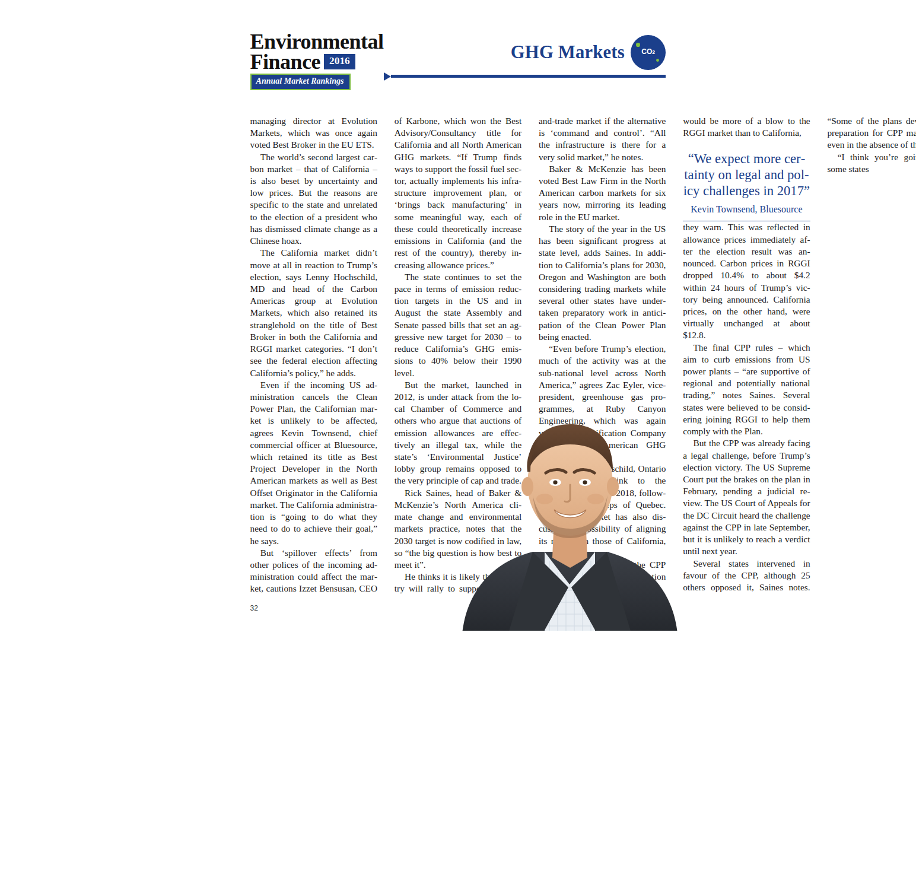Environmental
Finance 2016
Annual Market Rankings
GHG Markets
CO2
managing director at Evolution Markets, which was once again voted Best Broker in the EU ETS.
The world’s second largest carbon market – that of California – is also beset by uncertainty and low prices. But the reasons are specific to the state and unrelated to the election of a president who has dismissed climate change as a Chinese hoax.
The California market didn’t move at all in reaction to Trump’s election, says Lenny Hochschild, MD and head of the Carbon Americas group at Evolution Markets, which also retained its stranglehold on the title of Best Broker in both the California and RGGI market categories. “I don’t see the federal election affecting California’s policy,” he adds.
Even if the incoming US administration cancels the Clean Power Plan, the Californian market is unlikely to be affected, agrees Kevin Townsend, chief commercial officer at Bluesource, which retained its title as Best Project Developer in the North American markets as well as Best Offset Originator in the California market. The California administration is “going to do what they need to do to achieve their goal,” he says.
But ‘spillover effects’ from other polices of the incoming administration could affect the market, cautions Izzet Bensusan, CEO of Karbone, which won the Best Advisory/Consultancy title for California and all North American GHG markets. “If Trump finds ways to support the fossil fuel sector, actually implements his infrastructure improvement plan, or ‘brings back manufacturing’ in some meaningful way, each of these could theoretically increase emissions in California (and the rest of the country), thereby increasing allowance prices.”
The state continues to set the pace in terms of emission reduction targets in the US and in August the state Assembly and Senate passed bills that set an aggressive new target for 2030 – to reduce California’s GHG emissions to 40% below their 1990 level.
But the market, launched in 2012, is under attack from the local Chamber of Commerce and others who argue that auctions of emission allowances are effectively an illegal tax, while the state’s ‘Environmental Justice’ lobby group remains opposed to the very principle of cap and trade.
Rick Saines, head of Baker & McKenzie’s North America climate change and environmental markets practice, notes that the 2030 target is now codified in law, so “the big question is how best to meet it”.
He thinks it is likely that industry will rally to support the cap-and-trade market if the alternative is ‘command and control’. “All the infrastructure is there for a very solid market,” he notes.
Baker & McKenzie has been voted Best Law Firm in the North American carbon markets for six years now, mirroring its leading role in the EU market.
The story of the year in the US has been significant progress at state level, adds Saines. In addition to California’s plans for 2030, Oregon and Washington are both considering trading markets while several other states have undertaken preparatory work in anticipation of the Clean Power Plan being enacted.
“Even before Trump’s election, much of the activity was at the sub-national level across North America,” agrees Zac Eyler, vice-president, greenhouse gas programmes, at Ruby Canyon Engineering, which was again voted Best Verification Company in the North American GHG markets.
And, notes Hochschild, Ontario is expected to link to the California market in 2018, following in the footsteps of Quebec. The RGGI market has also discussed the possibility of aligning its rules with those of California, market insiders say.
The likely demise of the CPP under the Trump administration would be more of a blow to the RGGI market than to California,
“We expect more certainty on legal and policy challenges in 2017”
Kevin Townsend, Bluesource
they warn. This was reflected in allowance prices immediately after the election result was announced. Carbon prices in RGGI dropped 10.4% to about $4.2 within 24 hours of Trump’s victory being announced. California prices, on the other hand, were virtually unchanged at about $12.8.
The final CPP rules – which aim to curb emissions from US power plants – “are supportive of regional and potentially national trading,” notes Saines. Several states were believed to be considering joining RGGI to help them comply with the Plan.
But the CPP was already facing a legal challenge, before Trump’s election victory. The US Supreme Court put the brakes on the plan in February, pending a judicial review. The US Court of Appeals for the DC Circuit heard the challenge against the CPP in late September, but it is unlikely to reach a verdict until next year.
Several states intervened in favour of the CPP, although 25 others opposed it, Saines notes. “Some of the plans developed in preparation for CPP may proceed even in the absence of the CPP.”
“I think you’re going to see some states
32